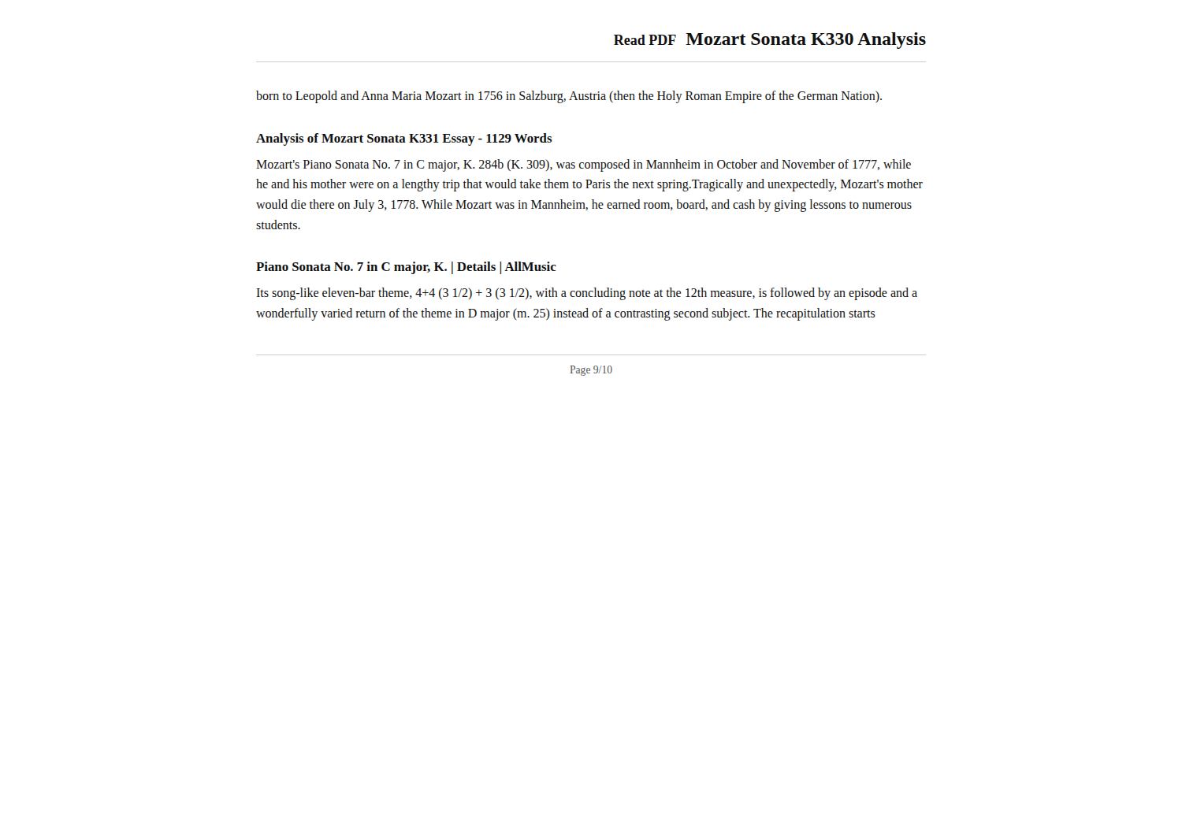Read PDF Mozart Sonata K330 Analysis
born to Leopold and Anna Maria Mozart in 1756 in Salzburg, Austria (then the Holy Roman Empire of the German Nation).
Analysis of Mozart Sonata K331 Essay - 1129 Words
Mozart's Piano Sonata No. 7 in C major, K. 284b (K. 309), was composed in Mannheim in October and November of 1777, while he and his mother were on a lengthy trip that would take them to Paris the next spring.Tragically and unexpectedly, Mozart's mother would die there on July 3, 1778. While Mozart was in Mannheim, he earned room, board, and cash by giving lessons to numerous students.
Piano Sonata No. 7 in C major, K. | Details | AllMusic
Its song-like eleven-bar theme, 4+4 (3 1/2) + 3 (3 1/2), with a concluding note at the 12th measure, is followed by an episode and a wonderfully varied return of the theme in D major (m. 25) instead of a contrasting second subject. The recapitulation starts
Page 9/10